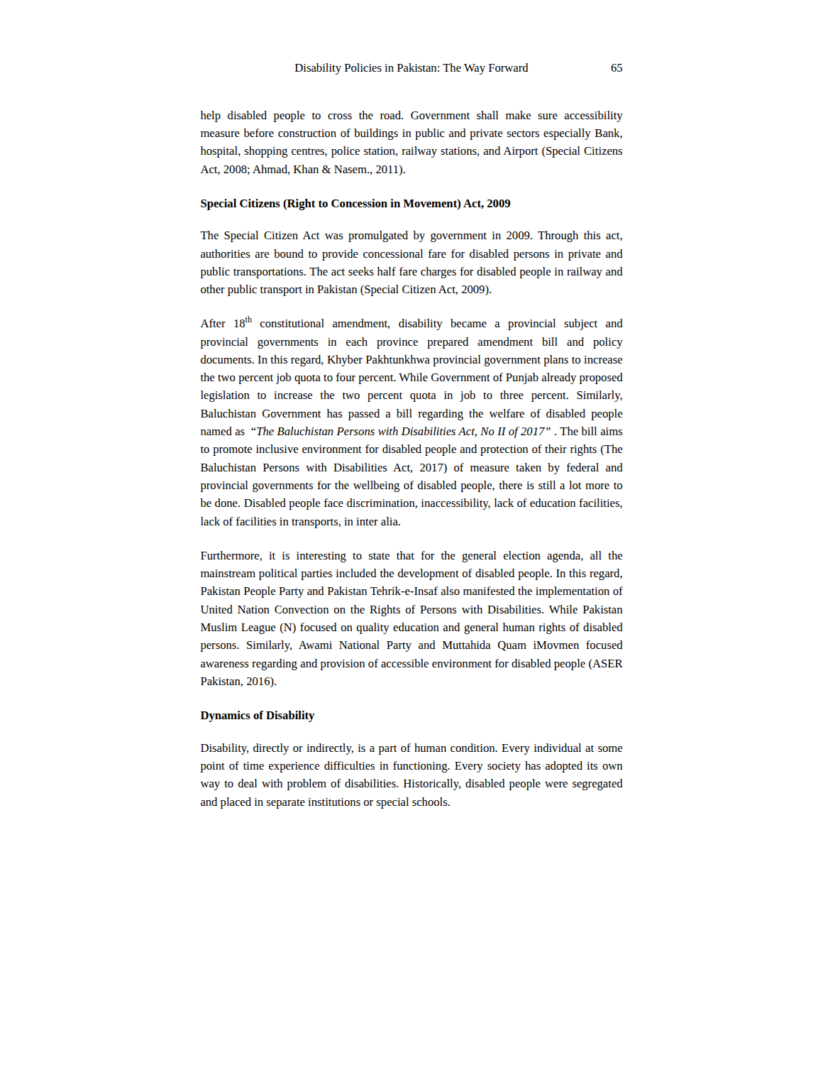Disability Policies in Pakistan: The Way Forward 65
help disabled people to cross the road. Government shall make sure accessibility measure before construction of buildings in public and private sectors especially Bank, hospital, shopping centres, police station, railway stations, and Airport (Special Citizens Act, 2008; Ahmad, Khan & Nasem., 2011).
Special Citizens (Right to Concession in Movement) Act, 2009
The Special Citizen Act was promulgated by government in 2009. Through this act, authorities are bound to provide concessional fare for disabled persons in private and public transportations. The act seeks half fare charges for disabled people in railway and other public transport in Pakistan (Special Citizen Act, 2009).
After 18th constitutional amendment, disability became a provincial subject and provincial governments in each province prepared amendment bill and policy documents. In this regard, Khyber Pakhtunkhwa provincial government plans to increase the two percent job quota to four percent. While Government of Punjab already proposed legislation to increase the two percent quota in job to three percent. Similarly, Baluchistan Government has passed a bill regarding the welfare of disabled people named as “The Baluchistan Persons with Disabilities Act, No II of 2017” . The bill aims to promote inclusive environment for disabled people and protection of their rights (The Baluchistan Persons with Disabilities Act, 2017) of measure taken by federal and provincial governments for the wellbeing of disabled people, there is still a lot more to be done. Disabled people face discrimination, inaccessibility, lack of education facilities, lack of facilities in transports, in inter alia.
Furthermore, it is interesting to state that for the general election agenda, all the mainstream political parties included the development of disabled people. In this regard, Pakistan People Party and Pakistan Tehrik-e-Insaf also manifested the implementation of United Nation Convection on the Rights of Persons with Disabilities. While Pakistan Muslim League (N) focused on quality education and general human rights of disabled persons. Similarly, Awami National Party and Muttahida Quam iMovmen focused awareness regarding and provision of accessible environment for disabled people (ASER Pakistan, 2016).
Dynamics of Disability
Disability, directly or indirectly, is a part of human condition. Every individual at some point of time experience difficulties in functioning. Every society has adopted its own way to deal with problem of disabilities. Historically, disabled people were segregated and placed in separate institutions or special schools.